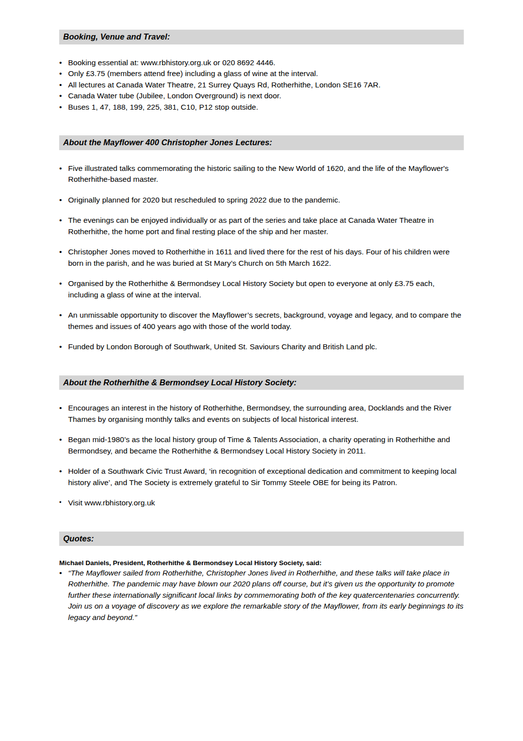Booking, Venue and Travel:
Booking essential at: www.rbhistory.org.uk or 020 8692 4446.
Only £3.75 (members attend free) including a glass of wine at the interval.
All lectures at Canada Water Theatre, 21 Surrey Quays Rd, Rotherhithe, London SE16 7AR.
Canada Water tube (Jubilee, London Overground) is next door.
Buses 1, 47, 188, 199, 225, 381, C10, P12 stop outside.
About the Mayflower 400 Christopher Jones Lectures:
Five illustrated talks commemorating the historic sailing to the New World of 1620, and the life of the Mayflower's Rotherhithe-based master.
Originally planned for 2020 but rescheduled to spring 2022 due to the pandemic.
The evenings can be enjoyed individually or as part of the series and take place at Canada Water Theatre in Rotherhithe, the home port and final resting place of the ship and her master.
Christopher Jones moved to Rotherhithe in 1611 and lived there for the rest of his days. Four of his children were born in the parish, and he was buried at St Mary’s Church on 5th March 1622.
Organised by the Rotherhithe & Bermondsey Local History Society but open to everyone at only £3.75 each, including a glass of wine at the interval.
An unmissable opportunity to discover the Mayflower’s secrets, background, voyage and legacy, and to compare the themes and issues of 400 years ago with those of the world today.
Funded by London Borough of Southwark, United St. Saviours Charity and British Land plc.
About the Rotherhithe & Bermondsey Local History Society:
Encourages an interest in the history of Rotherhithe, Bermondsey, the surrounding area, Docklands and the River Thames by organising monthly talks and events on subjects of local historical interest.
Began mid-1980’s as the local history group of Time & Talents Association, a charity operating in Rotherhithe and Bermondsey, and became the Rotherhithe & Bermondsey Local History Society in 2011.
Holder of a Southwark Civic Trust Award, ‘in recognition of exceptional dedication and commitment to keeping local history alive’, and The Society is extremely grateful to Sir Tommy Steele OBE for being its Patron.
Visit www.rbhistory.org.uk
Quotes:
Michael Daniels, President, Rotherhithe & Bermondsey Local History Society, said:
“The Mayflower sailed from Rotherhithe, Christopher Jones lived in Rotherhithe, and these talks will take place in Rotherhithe. The pandemic may have blown our 2020 plans off course, but it’s given us the opportunity to promote further these internationally significant local links by commemorating both of the key quatercentenaries concurrently. Join us on a voyage of discovery as we explore the remarkable story of the Mayflower, from its early beginnings to its legacy and beyond.”